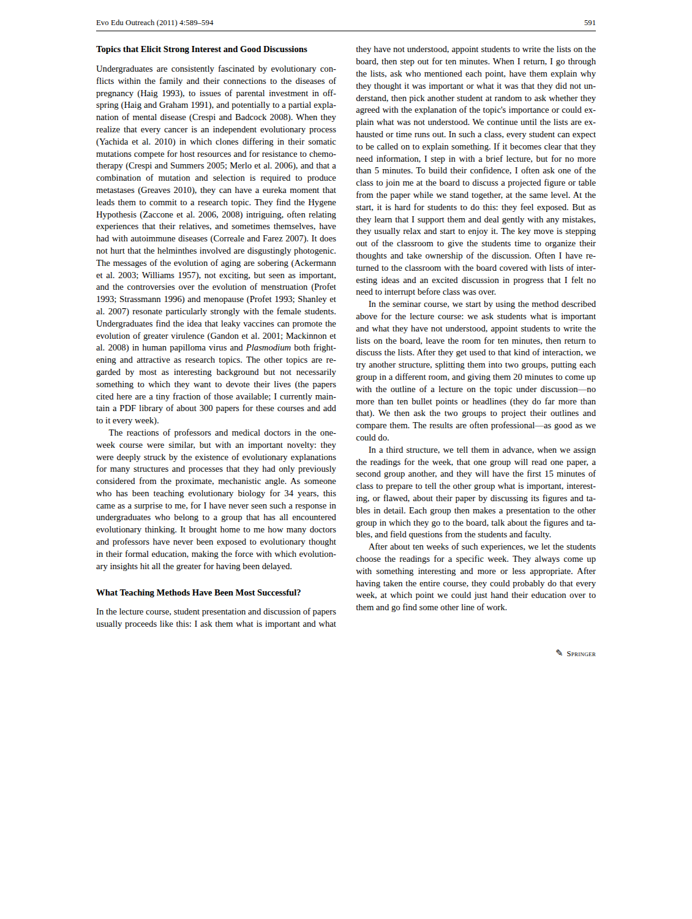Evo Edu Outreach (2011) 4:589–594 591
Topics that Elicit Strong Interest and Good Discussions
Undergraduates are consistently fascinated by evolutionary conflicts within the family and their connections to the diseases of pregnancy (Haig 1993), to issues of parental investment in offspring (Haig and Graham 1991), and potentially to a partial explanation of mental disease (Crespi and Badcock 2008). When they realize that every cancer is an independent evolutionary process (Yachida et al. 2010) in which clones differing in their somatic mutations compete for host resources and for resistance to chemotherapy (Crespi and Summers 2005; Merlo et al. 2006), and that a combination of mutation and selection is required to produce metastases (Greaves 2010), they can have a eureka moment that leads them to commit to a research topic. They find the Hygene Hypothesis (Zaccone et al. 2006, 2008) intriguing, often relating experiences that their relatives, and sometimes themselves, have had with autoimmune diseases (Correale and Farez 2007). It does not hurt that the helminthes involved are disgustingly photogenic. The messages of the evolution of aging are sobering (Ackermann et al. 2003; Williams 1957), not exciting, but seen as important, and the controversies over the evolution of menstruation (Profet 1993; Strassmann 1996) and menopause (Profet 1993; Shanley et al. 2007) resonate particularly strongly with the female students. Undergraduates find the idea that leaky vaccines can promote the evolution of greater virulence (Gandon et al. 2001; Mackinnon et al. 2008) in human papilloma virus and Plasmodium both frightening and attractive as research topics. The other topics are regarded by most as interesting background but not necessarily something to which they want to devote their lives (the papers cited here are a tiny fraction of those available; I currently maintain a PDF library of about 300 papers for these courses and add to it every week).
The reactions of professors and medical doctors in the one-week course were similar, but with an important novelty: they were deeply struck by the existence of evolutionary explanations for many structures and processes that they had only previously considered from the proximate, mechanistic angle. As someone who has been teaching evolutionary biology for 34 years, this came as a surprise to me, for I have never seen such a response in undergraduates who belong to a group that has all encountered evolutionary thinking. It brought home to me how many doctors and professors have never been exposed to evolutionary thought in their formal education, making the force with which evolutionary insights hit all the greater for having been delayed.
What Teaching Methods Have Been Most Successful?
In the lecture course, student presentation and discussion of papers usually proceeds like this: I ask them what is important and what they have not understood, appoint students to write the lists on the board, then step out for ten minutes. When I return, I go through the lists, ask who mentioned each point, have them explain why they thought it was important or what it was that they did not understand, then pick another student at random to ask whether they agreed with the explanation of the topic's importance or could explain what was not understood. We continue until the lists are exhausted or time runs out. In such a class, every student can expect to be called on to explain something. If it becomes clear that they need information, I step in with a brief lecture, but for no more than 5 minutes. To build their confidence, I often ask one of the class to join me at the board to discuss a projected figure or table from the paper while we stand together, at the same level. At the start, it is hard for students to do this: they feel exposed. But as they learn that I support them and deal gently with any mistakes, they usually relax and start to enjoy it. The key move is stepping out of the classroom to give the students time to organize their thoughts and take ownership of the discussion. Often I have returned to the classroom with the board covered with lists of interesting ideas and an excited discussion in progress that I felt no need to interrupt before class was over.
In the seminar course, we start by using the method described above for the lecture course: we ask students what is important and what they have not understood, appoint students to write the lists on the board, leave the room for ten minutes, then return to discuss the lists. After they get used to that kind of interaction, we try another structure, splitting them into two groups, putting each group in a different room, and giving them 20 minutes to come up with the outline of a lecture on the topic under discussion—no more than ten bullet points or headlines (they do far more than that). We then ask the two groups to project their outlines and compare them. The results are often professional—as good as we could do.
In a third structure, we tell them in advance, when we assign the readings for the week, that one group will read one paper, a second group another, and they will have the first 15 minutes of class to prepare to tell the other group what is important, interesting, or flawed, about their paper by discussing its figures and tables in detail. Each group then makes a presentation to the other group in which they go to the board, talk about the figures and tables, and field questions from the students and faculty.
After about ten weeks of such experiences, we let the students choose the readings for a specific week. They always come up with something interesting and more or less appropriate. After having taken the entire course, they could probably do that every week, at which point we could just hand their education over to them and go find some other line of work.
✎Springer